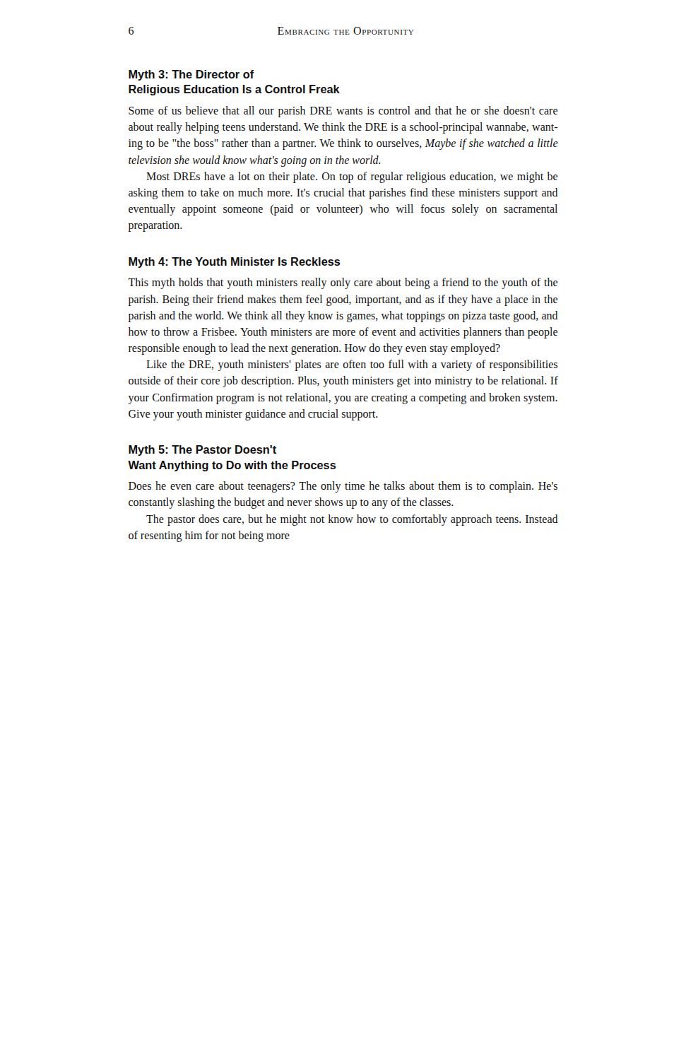6 Embracing the Opportunity
Myth 3: The Director of
Religious Education Is a Control Freak
Some of us believe that all our parish DRE wants is control and that he or she doesn't care about really helping teens understand. We think the DRE is a school-principal wannabe, wanting to be "the boss" rather than a partner. We think to ourselves, Maybe if she watched a little television she would know what's going on in the world.
Most DREs have a lot on their plate. On top of regular religious education, we might be asking them to take on much more. It's crucial that parishes find these ministers support and eventually appoint someone (paid or volunteer) who will focus solely on sacramental preparation.
Myth 4: The Youth Minister Is Reckless
This myth holds that youth ministers really only care about being a friend to the youth of the parish. Being their friend makes them feel good, important, and as if they have a place in the parish and the world. We think all they know is games, what toppings on pizza taste good, and how to throw a Frisbee. Youth ministers are more of event and activities planners than people responsible enough to lead the next generation. How do they even stay employed?
Like the DRE, youth ministers' plates are often too full with a variety of responsibilities outside of their core job description. Plus, youth ministers get into ministry to be relational. If your Confirmation program is not relational, you are creating a competing and broken system. Give your youth minister guidance and crucial support.
Myth 5: The Pastor Doesn't
Want Anything to Do with the Process
Does he even care about teenagers? The only time he talks about them is to complain. He's constantly slashing the budget and never shows up to any of the classes.
The pastor does care, but he might not know how to comfortably approach teens. Instead of resenting him for not being more